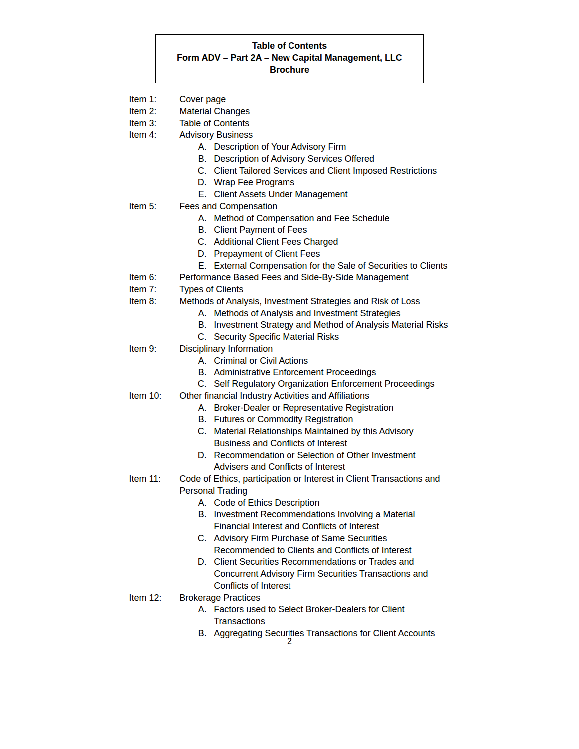Table of Contents Form ADV – Part 2A – New Capital Management, LLC Brochure
| Item 1: | Cover page |
| Item 2: | Material Changes |
| Item 3: | Table of Contents |
| Item 4: | Advisory Business Description of Your Advisory Firm Description of Advisory Services Offered Client Tailored Services and Client Imposed Restrictions Wrap Fee Programs Client Assets Under Management |
| Item 5: | Fees and Compensation Method of Compensation and Fee Schedule Client Payment of Fees Additional Client Fees Charged Prepayment of Client Fees External Compensation for the Sale of Securities to Clients |
| Item 6: | Performance Based Fees and Side-By-Side Management |
| Item 7: | Types of Clients |
| Item 8: | Methods of Analysis, Investment Strategies and Risk of Loss Methods of Analysis and Investment Strategies Investment Strategy and Method of Analysis Material Risks Security Specific Material Risks |
| Item 9: | Disciplinary Information Criminal or Civil Actions Administrative Enforcement Proceedings Self Regulatory Organization Enforcement Proceedings |
| Item 10: | Other financial Industry Activities and Affiliations Broker-Dealer or Representative Registration Futures or Commodity Registration Material Relationships Maintained by this Advisory Business and Conflicts of Interest Recommendation or Selection of Other Investment Advisers and Conflicts of Interest |
| Item 11: | Code of Ethics, participation or Interest in Client Transactions and Personal Trading Code of Ethics Description Investment Recommendations Involving a Material Financial Interest and Conflicts of Interest Advisory Firm Purchase of Same Securities Recommended to Clients and Conflicts of Interest Client Securities Recommendations or Trades and Concurrent Advisory Firm Securities Transactions and Conflicts of Interest |
| Item 12: | Brokerage Practices Factors used to Select Broker-Dealers for Client Transactions Aggregating Securities Transactions for Client Accounts |
2